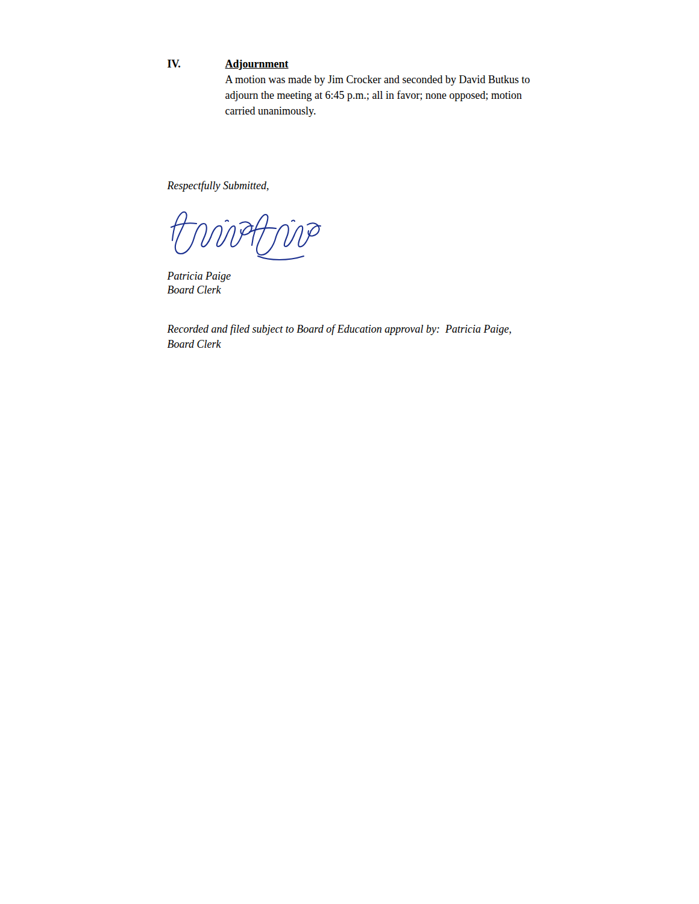IV.
Adjournment
A motion was made by Jim Crocker and seconded by David Butkus to adjourn the meeting at 6:45 p.m.; all in favor; none opposed; motion carried unanimously.
Respectfully Submitted,
Patricia Paige
Board Clerk
Recorded and filed subject to Board of Education approval by: Patricia Paige, Board Clerk